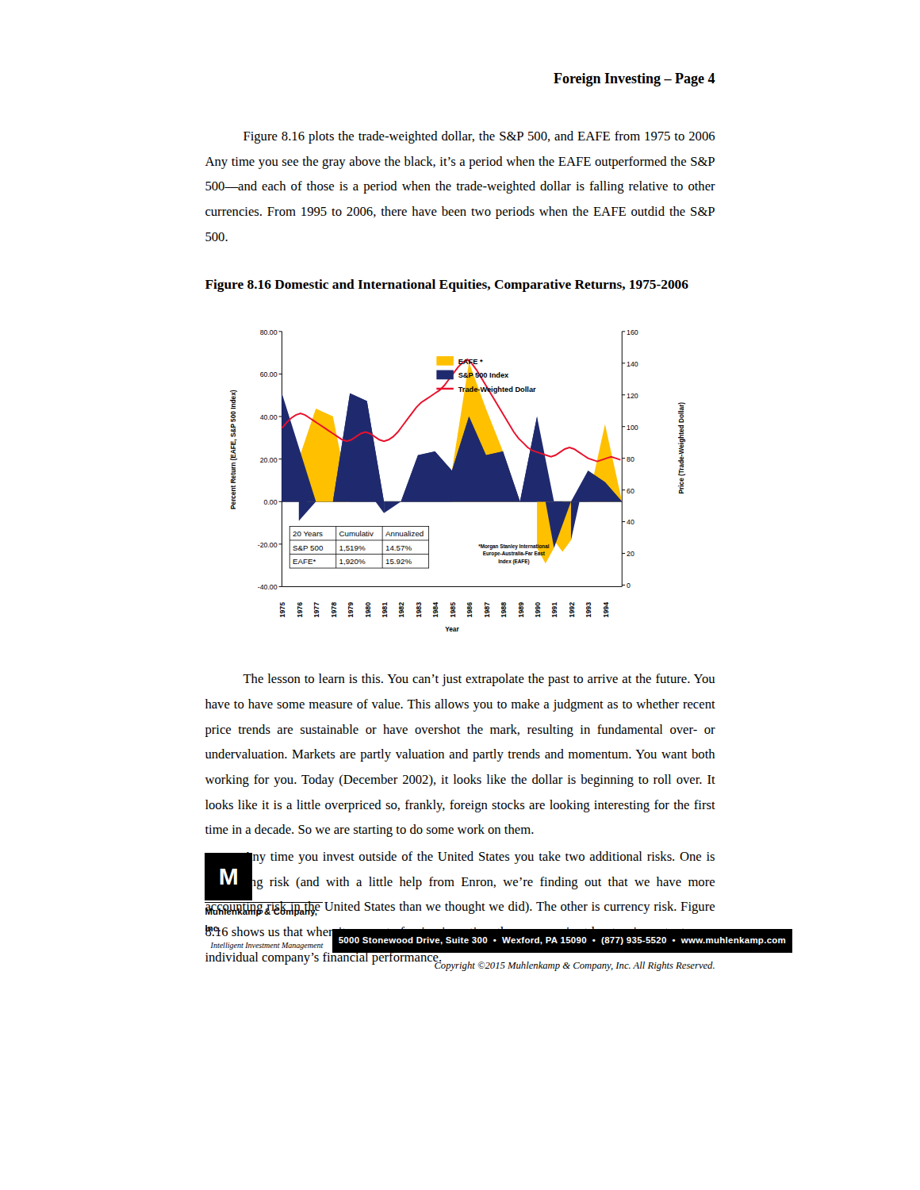Foreign Investing – Page 4
Figure 8.16 plots the trade-weighted dollar, the S&P 500, and EAFE from 1975 to 2006 Any time you see the gray above the black, it’s a period when the EAFE outperformed the S&P 500—and each of those is a period when the trade-weighted dollar is falling relative to other currencies. From 1995 to 2006, there have been two periods when the EAFE outdid the S&P 500.
Figure 8.16 Domestic and International Equities, Comparative Returns, 1975-2006
80.00 60.00 40.00 20.00 0.00 -20.00 -40.00 160 140 120 100 80 60 40 20 0 Percent Return (EAFE, S&P 500 Index) Price (Trade-Weighted Dollar) Year EAFE * S&P 500 Index Trade-Weighted Dollar 20 Years Cumulativ Annualized S&P 500 1,519% 14.57% EAFE* 1,920% 15.92% *Morgan Stanley International Europe-Australia-Far East Index (EAFE) 1975 1976 1977 1978 1979 1980 1981 1982 1983 1984 1985 1986 1987 1988 1989 1990 1991 1992 1993 1994
The lesson to learn is this. You can’t just extrapolate the past to arrive at the future. You have to have some measure of value. This allows you to make a judgment as to whether recent price trends are sustainable or have overshot the mark, resulting in fundamental over- or undervaluation. Markets are partly valuation and partly trends and momentum. You want both working for you. Today (December 2002), it looks like the dollar is beginning to roll over. It looks like it is a little overpriced so, frankly, foreign stocks are looking interesting for the first time in a decade. So we are starting to do some work on them.
Any time you invest outside of the United States you take two additional risks. One is accounting risk (and with a little help from Enron, we’re finding out that we have more accounting risk in the United States than we thought we did). The other is currency risk. Figure 8.16 shows us that when it comes to foreign investing, the currency is at least as important as an individual company’s financial performance.
M
Muhlenkamp & Company, Inc.
Intelligent Investment Management
5000 Stonewood Drive, Suite 300 • Wexford, PA 15090 • (877) 935-5520 • www.muhlenkamp.com
Copyright ©2015 Muhlenkamp & Company, Inc. All Rights Reserved.